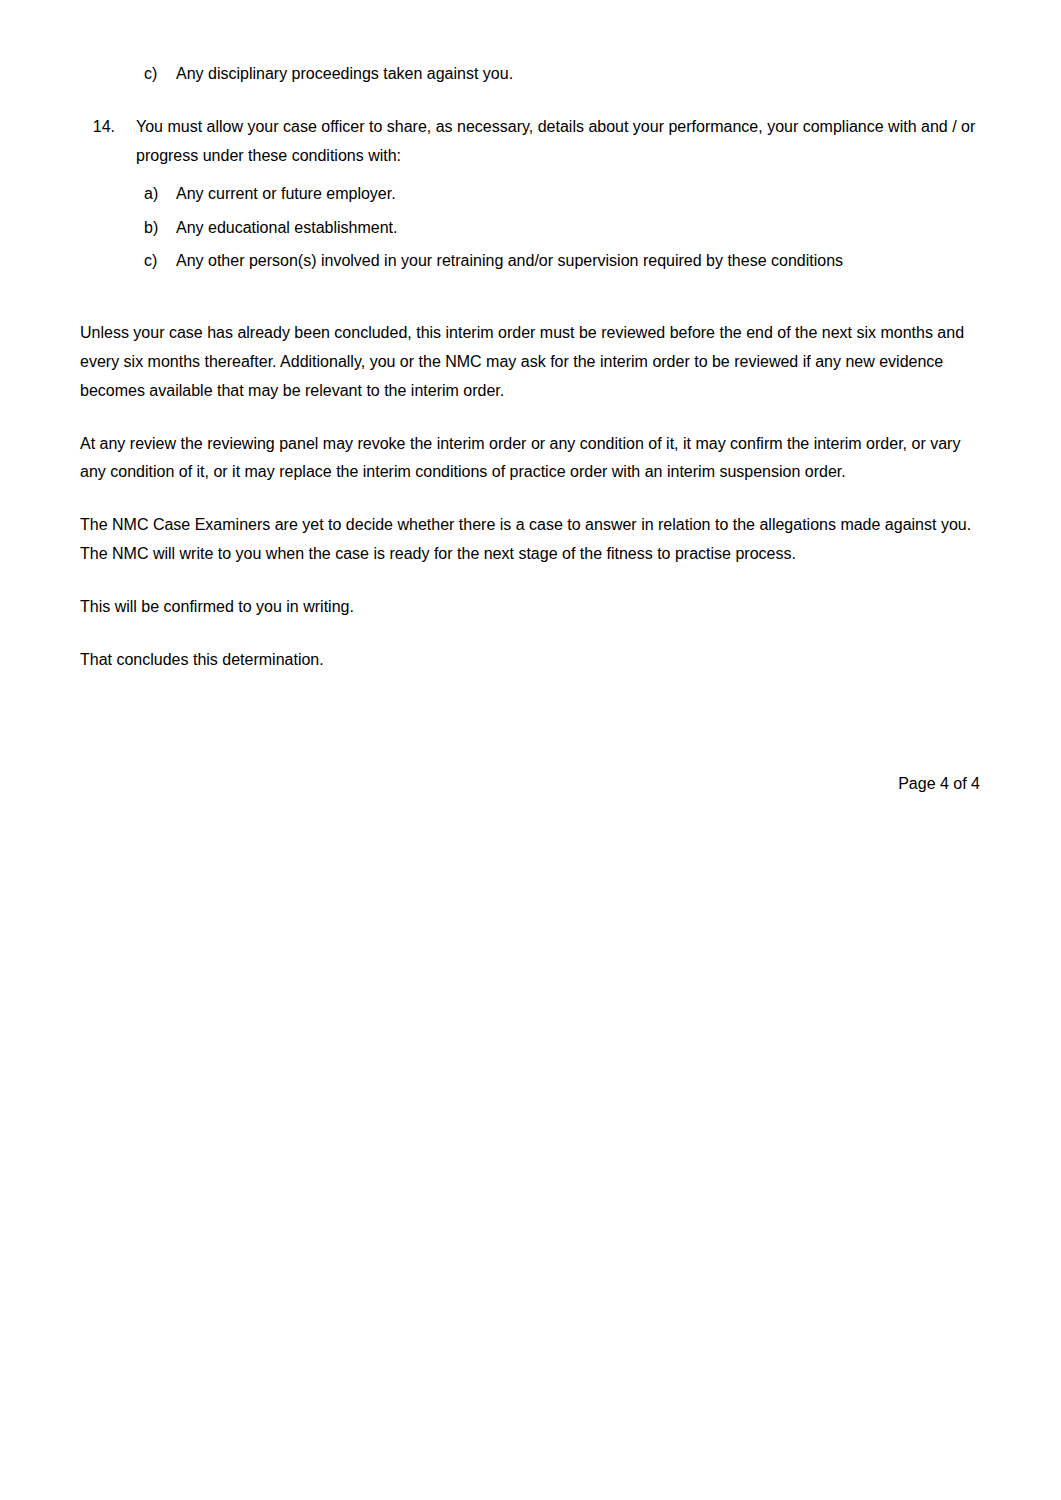c) Any disciplinary proceedings taken against you.
14. You must allow your case officer to share, as necessary, details about your performance, your compliance with and / or progress under these conditions with:
a) Any current or future employer.
b) Any educational establishment.
c) Any other person(s) involved in your retraining and/or supervision required by these conditions
Unless your case has already been concluded, this interim order must be reviewed before the end of the next six months and every six months thereafter. Additionally, you or the NMC may ask for the interim order to be reviewed if any new evidence becomes available that may be relevant to the interim order.
At any review the reviewing panel may revoke the interim order or any condition of it, it may confirm the interim order, or vary any condition of it, or it may replace the interim conditions of practice order with an interim suspension order.
The NMC Case Examiners are yet to decide whether there is a case to answer in relation to the allegations made against you. The NMC will write to you when the case is ready for the next stage of the fitness to practise process.
This will be confirmed to you in writing.
That concludes this determination.
Page 4 of 4